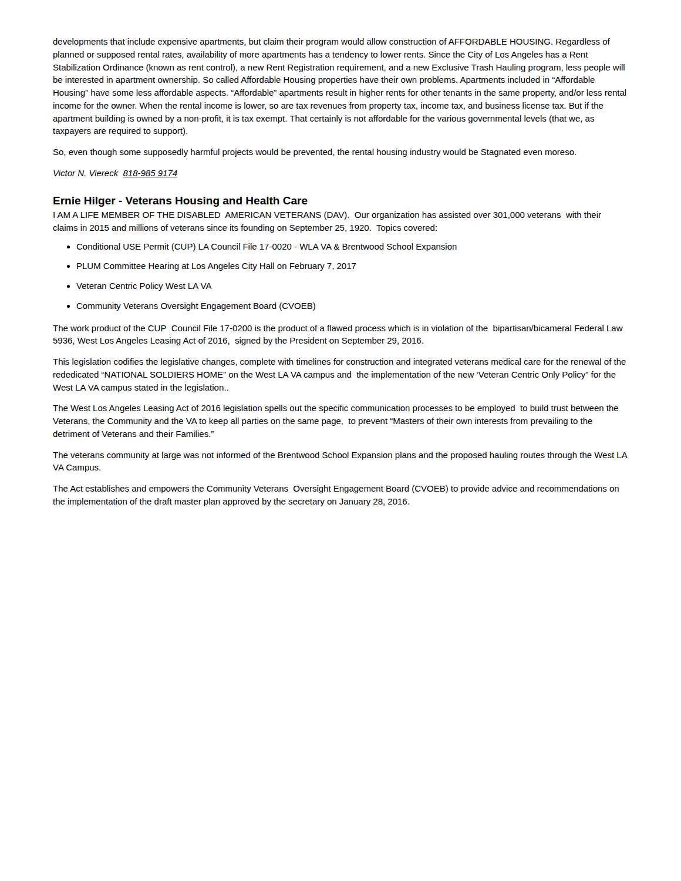developments that include expensive apartments, but claim their program would allow construction of AFFORDABLE HOUSING. Regardless of planned or supposed rental rates, availability of more apartments has a tendency to lower rents. Since the City of Los Angeles has a Rent Stabilization Ordinance (known as rent control), a new Rent Registration requirement, and a new Exclusive Trash Hauling program, less people will be interested in apartment ownership. So called Affordable Housing properties have their own problems. Apartments included in “Affordable Housing” have some less affordable aspects. “Affordable” apartments result in higher rents for other tenants in the same property, and/or less rental income for the owner. When the rental income is lower, so are tax revenues from property tax, income tax, and business license tax. But if the apartment building is owned by a non-profit, it is tax exempt. That certainly is not affordable for the various governmental levels (that we, as taxpayers are required to support).
So, even though some supposedly harmful projects would be prevented, the rental housing industry would be Stagnated even moreso.
Victor N. Viereck 818-985 9174
Ernie Hilger - Veterans Housing and Health Care
I AM A LIFE MEMBER OF THE DISABLED AMERICAN VETERANS (DAV). Our organization has assisted over 301,000 veterans with their claims in 2015 and millions of veterans since its founding on September 25, 1920. Topics covered:
Conditional USE Permit (CUP) LA Council File 17-0020 - WLA VA & Brentwood School Expansion
PLUM Committee Hearing at Los Angeles City Hall on February 7, 2017
Veteran Centric Policy West LA VA
Community Veterans Oversight Engagement Board (CVOEB)
The work product of the CUP Council File 17-0200 is the product of a flawed process which is in violation of the bipartisan/bicameral Federal Law 5936, West Los Angeles Leasing Act of 2016, signed by the President on September 29, 2016.
This legislation codifies the legislative changes, complete with timelines for construction and integrated veterans medical care for the renewal of the rededicated “NATIONAL SOLDIERS HOME” on the West LA VA campus and the implementation of the new ‘Veteran Centric Only Policy” for the West LA VA campus stated in the legislation..
The West Los Angeles Leasing Act of 2016 legislation spells out the specific communication processes to be employed to build trust between the Veterans, the Community and the VA to keep all parties on the same page, to prevent “Masters of their own interests from prevailing to the detriment of Veterans and their Families.”
The veterans community at large was not informed of the Brentwood School Expansion plans and the proposed hauling routes through the West LA VA Campus.
The Act establishes and empowers the Community Veterans Oversight Engagement Board (CVOEB) to provide advice and recommendations on the implementation of the draft master plan approved by the secretary on January 28, 2016.